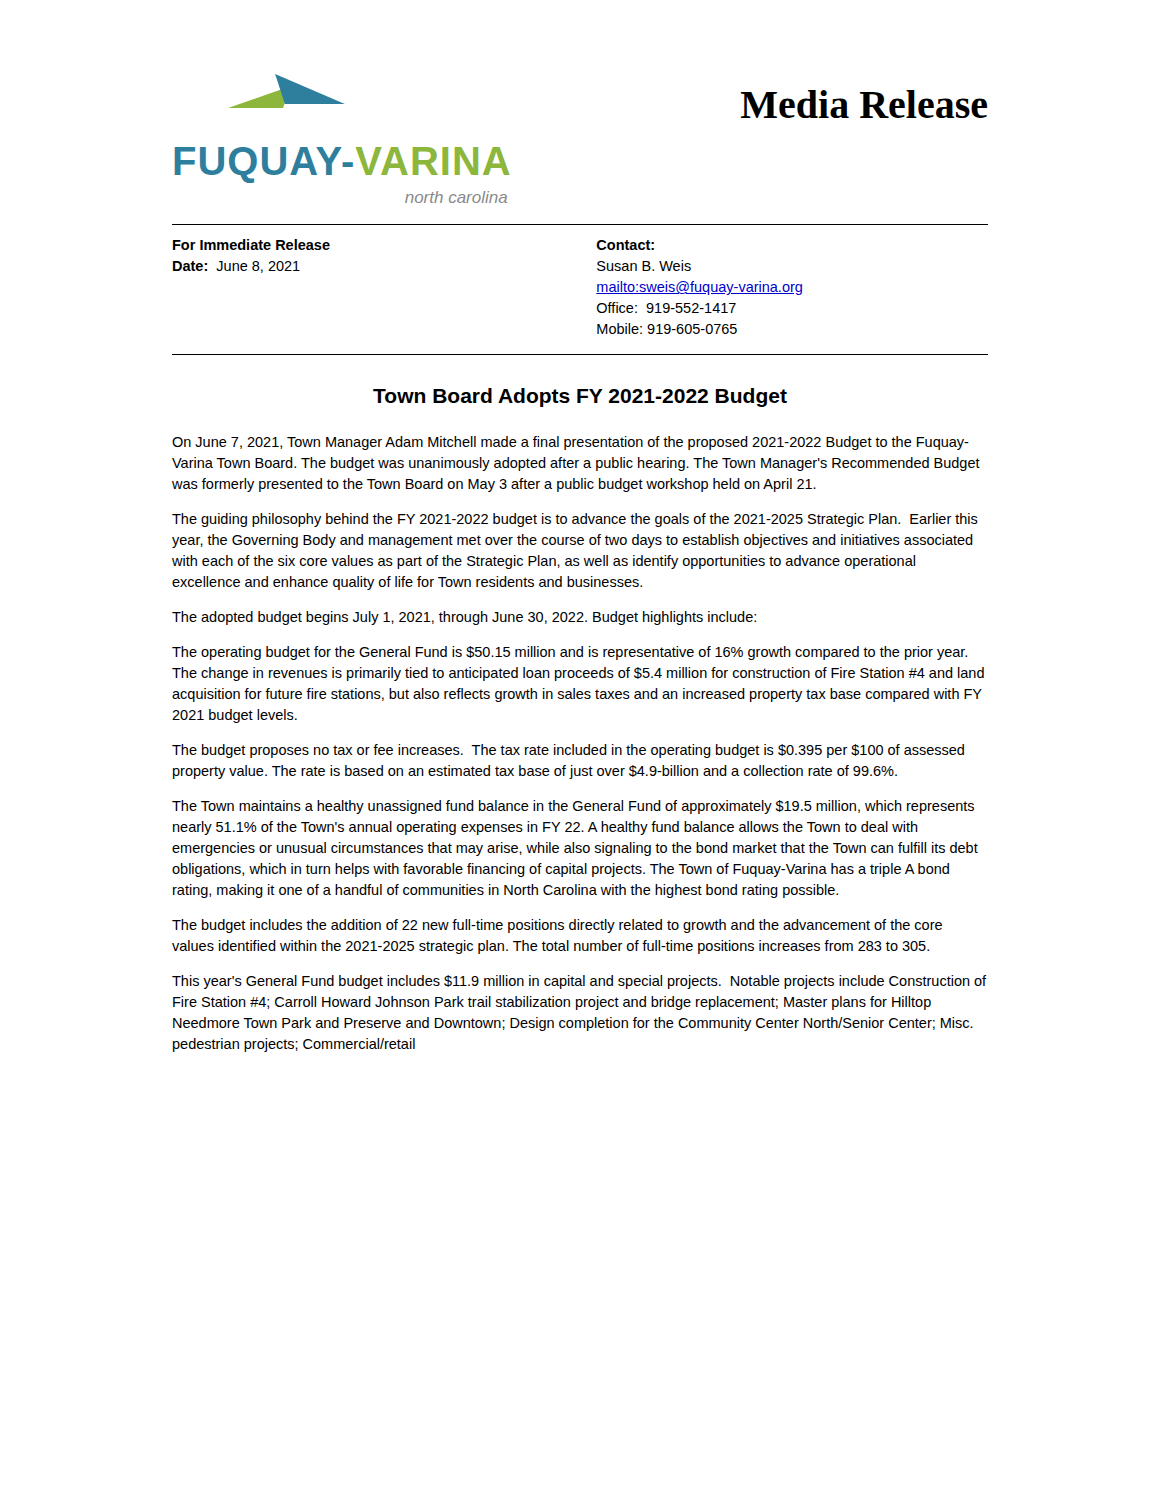FUQUAY-VARINA
north carolina
Media Release
For Immediate Release
Date: June 8, 2021
Contact:
Susan B. Weis
mailto:sweis@fuquay-varina.org
Office: 919-552-1417
Mobile: 919-605-0765
Town Board Adopts FY 2021-2022 Budget
On June 7, 2021, Town Manager Adam Mitchell made a final presentation of the proposed 2021-2022 Budget to the Fuquay-Varina Town Board. The budget was unanimously adopted after a public hearing. The Town Manager's Recommended Budget was formerly presented to the Town Board on May 3 after a public budget workshop held on April 21.
The guiding philosophy behind the FY 2021-2022 budget is to advance the goals of the 2021-2025 Strategic Plan. Earlier this year, the Governing Body and management met over the course of two days to establish objectives and initiatives associated with each of the six core values as part of the Strategic Plan, as well as identify opportunities to advance operational excellence and enhance quality of life for Town residents and businesses.
The adopted budget begins July 1, 2021, through June 30, 2022. Budget highlights include:
The operating budget for the General Fund is $50.15 million and is representative of 16% growth compared to the prior year. The change in revenues is primarily tied to anticipated loan proceeds of $5.4 million for construction of Fire Station #4 and land acquisition for future fire stations, but also reflects growth in sales taxes and an increased property tax base compared with FY 2021 budget levels.
The budget proposes no tax or fee increases. The tax rate included in the operating budget is $0.395 per $100 of assessed property value. The rate is based on an estimated tax base of just over $4.9-billion and a collection rate of 99.6%.
The Town maintains a healthy unassigned fund balance in the General Fund of approximately $19.5 million, which represents nearly 51.1% of the Town's annual operating expenses in FY 22. A healthy fund balance allows the Town to deal with emergencies or unusual circumstances that may arise, while also signaling to the bond market that the Town can fulfill its debt obligations, which in turn helps with favorable financing of capital projects. The Town of Fuquay-Varina has a triple A bond rating, making it one of a handful of communities in North Carolina with the highest bond rating possible.
The budget includes the addition of 22 new full-time positions directly related to growth and the advancement of the core values identified within the 2021-2025 strategic plan. The total number of full-time positions increases from 283 to 305.
This year's General Fund budget includes $11.9 million in capital and special projects. Notable projects include Construction of Fire Station #4; Carroll Howard Johnson Park trail stabilization project and bridge replacement; Master plans for Hilltop Needmore Town Park and Preserve and Downtown; Design completion for the Community Center North/Senior Center; Misc. pedestrian projects; Commercial/retail